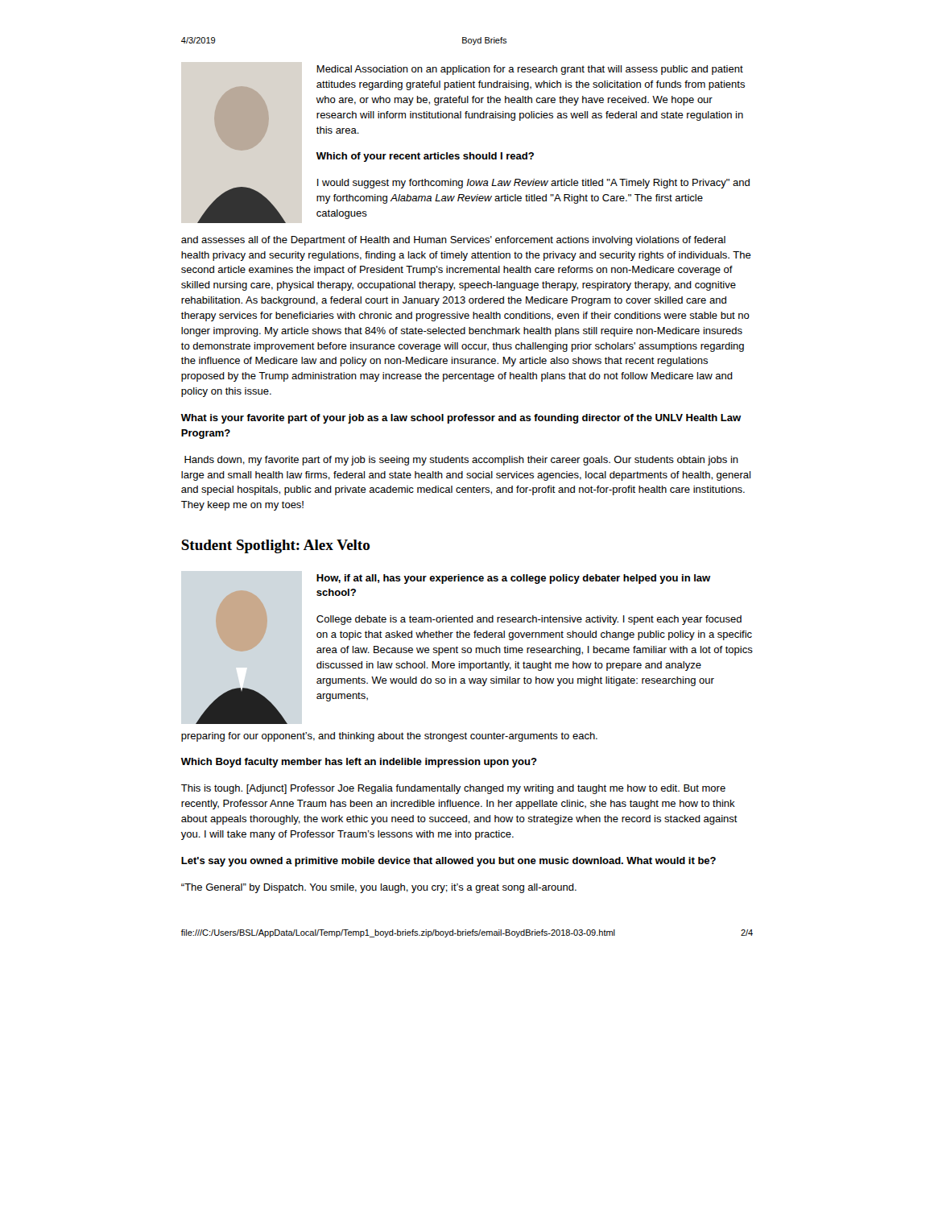4/3/2019
Boyd Briefs
Medical Association on an application for a research grant that will assess public and patient attitudes regarding grateful patient fundraising, which is the solicitation of funds from patients who are, or who may be, grateful for the health care they have received. We hope our research will inform institutional fundraising policies as well as federal and state regulation in this area.
Which of your recent articles should I read?
I would suggest my forthcoming Iowa Law Review article titled "A Timely Right to Privacy" and my forthcoming Alabama Law Review article titled "A Right to Care." The first article catalogues
and assesses all of the Department of Health and Human Services' enforcement actions involving violations of federal health privacy and security regulations, finding a lack of timely attention to the privacy and security rights of individuals. The second article examines the impact of President Trump's incremental health care reforms on non-Medicare coverage of skilled nursing care, physical therapy, occupational therapy, speech-language therapy, respiratory therapy, and cognitive rehabilitation. As background, a federal court in January 2013 ordered the Medicare Program to cover skilled care and therapy services for beneficiaries with chronic and progressive health conditions, even if their conditions were stable but no longer improving. My article shows that 84% of state-selected benchmark health plans still require non-Medicare insureds to demonstrate improvement before insurance coverage will occur, thus challenging prior scholars' assumptions regarding the influence of Medicare law and policy on non-Medicare insurance. My article also shows that recent regulations proposed by the Trump administration may increase the percentage of health plans that do not follow Medicare law and policy on this issue.
What is your favorite part of your job as a law school professor and as founding director of the UNLV Health Law Program?
Hands down, my favorite part of my job is seeing my students accomplish their career goals. Our students obtain jobs in large and small health law firms, federal and state health and social services agencies, local departments of health, general and special hospitals, public and private academic medical centers, and for-profit and not-for-profit health care institutions. They keep me on my toes!
Student Spotlight: Alex Velto
How, if at all, has your experience as a college policy debater helped you in law school?
College debate is a team-oriented and research-intensive activity. I spent each year focused on a topic that asked whether the federal government should change public policy in a specific area of law. Because we spent so much time researching, I became familiar with a lot of topics discussed in law school. More importantly, it taught me how to prepare and analyze arguments. We would do so in a way similar to how you might litigate: researching our arguments,
preparing for our opponent’s, and thinking about the strongest counter-arguments to each.
Which Boyd faculty member has left an indelible impression upon you?
This is tough. [Adjunct] Professor Joe Regalia fundamentally changed my writing and taught me how to edit. But more recently, Professor Anne Traum has been an incredible influence. In her appellate clinic, she has taught me how to think about appeals thoroughly, the work ethic you need to succeed, and how to strategize when the record is stacked against you. I will take many of Professor Traum’s lessons with me into practice.
Let's say you owned a primitive mobile device that allowed you but one music download. What would it be?
“The General” by Dispatch. You smile, you laugh, you cry; it’s a great song all-around.
file:///C:/Users/BSL/AppData/Local/Temp/Temp1_boyd-briefs.zip/boyd-briefs/email-BoydBriefs-2018-03-09.html
2/4